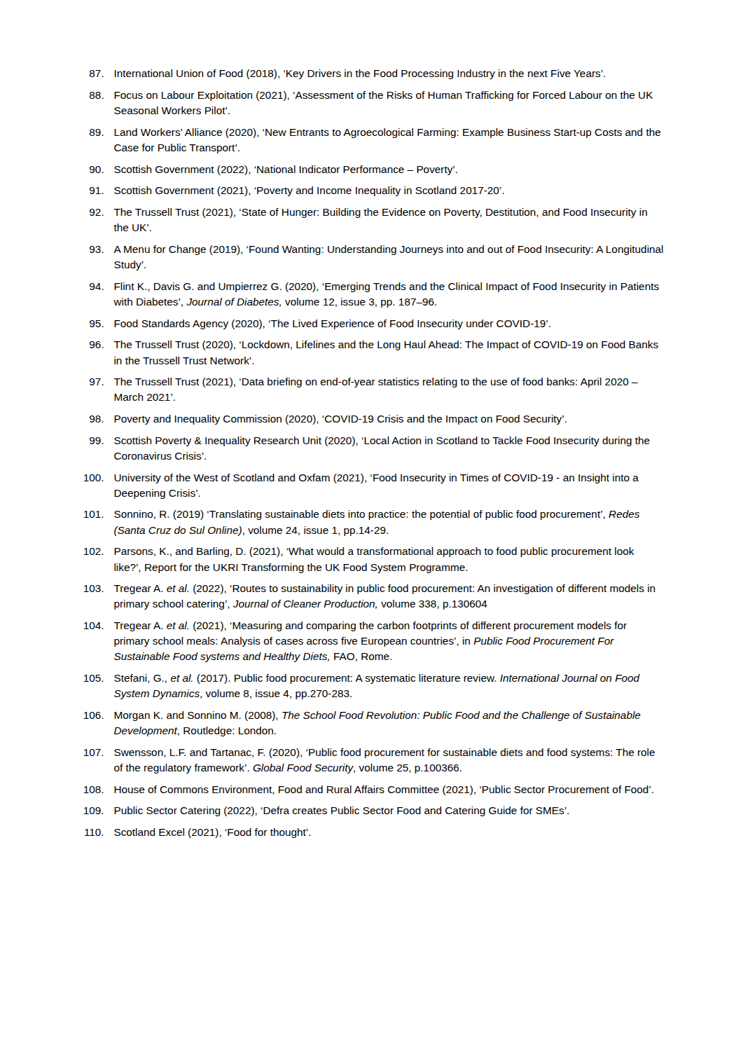87. International Union of Food (2018), ‘Key Drivers in the Food Processing Industry in the next Five Years’.
88. Focus on Labour Exploitation (2021), ‘Assessment of the Risks of Human Trafficking for Forced Labour on the UK Seasonal Workers Pilot’.
89. Land Workers’ Alliance (2020), ‘New Entrants to Agroecological Farming: Example Business Start-up Costs and the Case for Public Transport’.
90. Scottish Government (2022), ‘National Indicator Performance – Poverty’.
91. Scottish Government (2021), ‘Poverty and Income Inequality in Scotland 2017-20’.
92. The Trussell Trust (2021), ‘State of Hunger: Building the Evidence on Poverty, Destitution, and Food Insecurity in the UK’.
93. A Menu for Change (2019), ‘Found Wanting: Understanding Journeys into and out of Food Insecurity: A Longitudinal Study’.
94. Flint K., Davis G. and Umpierrez G. (2020), ‘Emerging Trends and the Clinical Impact of Food Insecurity in Patients with Diabetes’, Journal of Diabetes, volume 12, issue 3, pp. 187–96.
95. Food Standards Agency (2020), ‘The Lived Experience of Food Insecurity under COVID-19’.
96. The Trussell Trust (2020), ‘Lockdown, Lifelines and the Long Haul Ahead: The Impact of COVID-19 on Food Banks in the Trussell Trust Network’.
97. The Trussell Trust (2021), ‘Data briefing on end-of-year statistics relating to the use of food banks: April 2020 – March 2021’.
98. Poverty and Inequality Commission (2020), ‘COVID-19 Crisis and the Impact on Food Security’.
99. Scottish Poverty & Inequality Research Unit (2020), ‘Local Action in Scotland to Tackle Food Insecurity during the Coronavirus Crisis’.
100. University of the West of Scotland and Oxfam (2021), ‘Food Insecurity in Times of COVID-19 - an Insight into a Deepening Crisis’.
101. Sonnino, R. (2019) ‘Translating sustainable diets into practice: the potential of public food procurement’, Redes (Santa Cruz do Sul Online), volume 24, issue 1, pp.14-29.
102. Parsons, K., and Barling, D. (2021), ‘What would a transformational approach to food public procurement look like?’, Report for the UKRI Transforming the UK Food System Programme.
103. Tregear A. et al. (2022), ‘Routes to sustainability in public food procurement: An investigation of different models in primary school catering’, Journal of Cleaner Production, volume 338, p.130604
104. Tregear A. et al. (2021), ‘Measuring and comparing the carbon footprints of different procurement models for primary school meals: Analysis of cases across five European countries’, in Public Food Procurement For Sustainable Food systems and Healthy Diets, FAO, Rome.
105. Stefani, G., et al. (2017). Public food procurement: A systematic literature review. International Journal on Food System Dynamics, volume 8, issue 4, pp.270-283.
106. Morgan K. and Sonnino M. (2008), The School Food Revolution: Public Food and the Challenge of Sustainable Development, Routledge: London.
107. Swensson, L.F. and Tartanac, F. (2020), ‘Public food procurement for sustainable diets and food systems: The role of the regulatory framework’. Global Food Security, volume 25, p.100366.
108. House of Commons Environment, Food and Rural Affairs Committee (2021), ‘Public Sector Procurement of Food’.
109. Public Sector Catering (2022), ‘Defra creates Public Sector Food and Catering Guide for SMEs’.
110. Scotland Excel (2021), ‘Food for thought’.